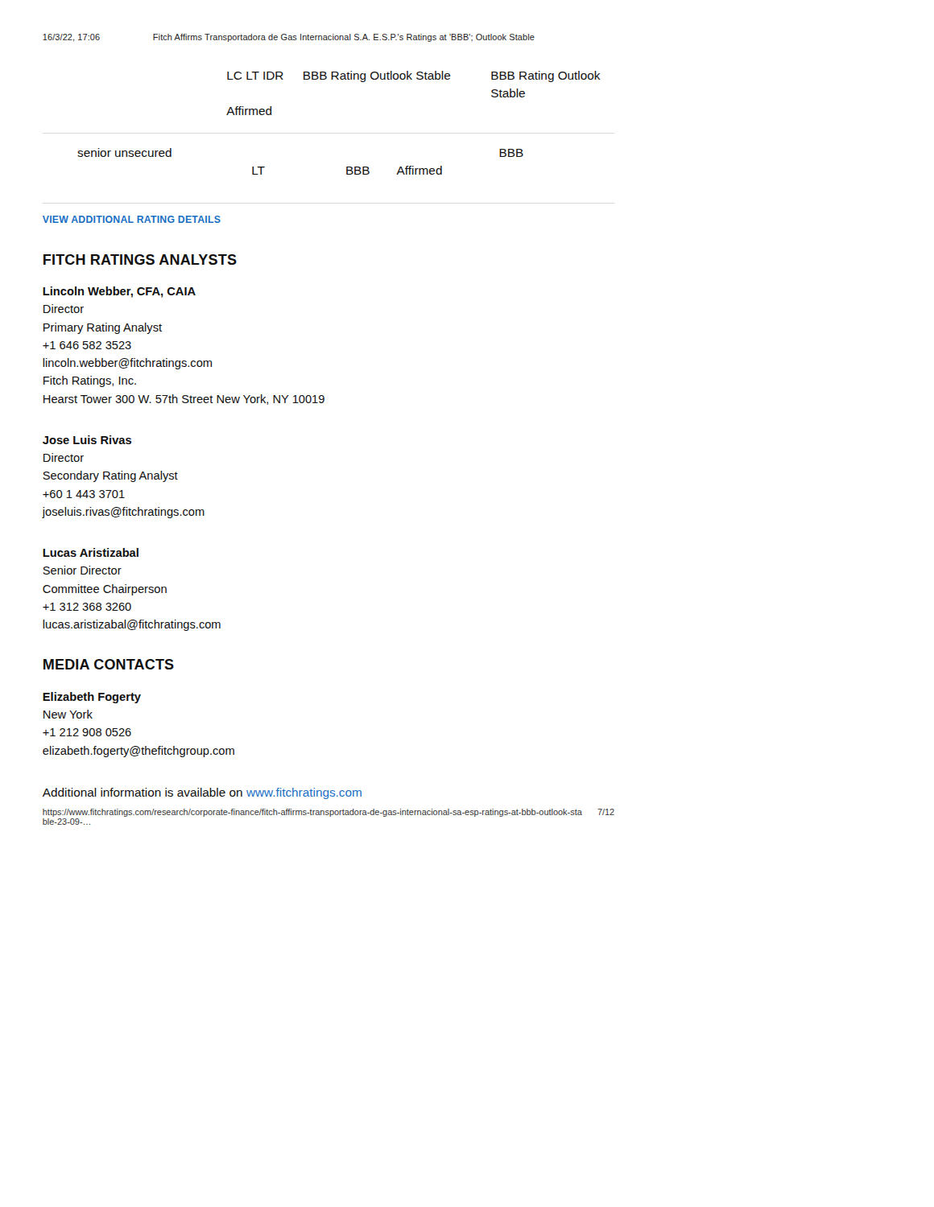16/3/22, 17:06 Fitch Affirms Transportadora de Gas Internacional S.A. E.S.P.'s Ratings at 'BBB'; Outlook Stable
| | LC LT IDR | BBB Rating Outlook Stable | BBB Rating Outlook Stable |
| | Affirmed | | |
| senior unsecured | LT | BBB Affirmed | BBB |
VIEW ADDITIONAL RATING DETAILS
FITCH RATINGS ANALYSTS
Lincoln Webber, CFA, CAIA
Director
Primary Rating Analyst
+1 646 582 3523
lincoln.webber@fitchratings.com
Fitch Ratings, Inc.
Hearst Tower 300 W. 57th Street New York, NY 10019
Jose Luis Rivas
Director
Secondary Rating Analyst
+60 1 443 3701
joseluis.rivas@fitchratings.com
Lucas Aristizabal
Senior Director
Committee Chairperson
+1 312 368 3260
lucas.aristizabal@fitchratings.com
MEDIA CONTACTS
Elizabeth Fogerty
New York
+1 212 908 0526
elizabeth.fogerty@thefitchgroup.com
Additional information is available on www.fitchratings.com
https://www.fitchratings.com/research/corporate-finance/fitch-affirms-transportadora-de-gas-internacional-sa-esp-ratings-at-bbb-outlook-stable-23-09-… 7/12